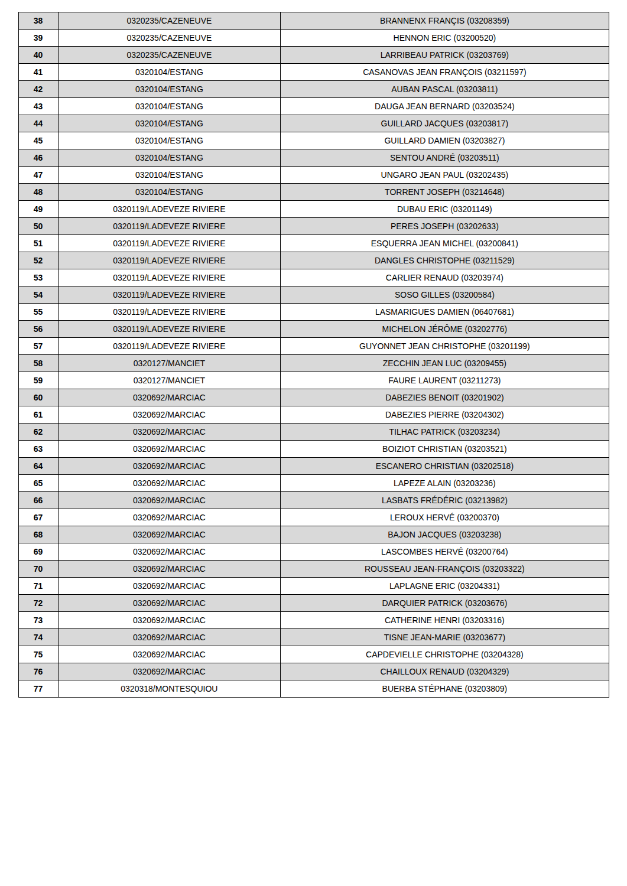| 38 | 0320235/CAZENEUVE | BRANNENX FRANÇIS (03208359) |
| 39 | 0320235/CAZENEUVE | HENNON ERIC (03200520) |
| 40 | 0320235/CAZENEUVE | LARRIBEAU PATRICK (03203769) |
| 41 | 0320104/ESTANG | CASANOVAS JEAN FRANÇOIS (03211597) |
| 42 | 0320104/ESTANG | AUBAN PASCAL (03203811) |
| 43 | 0320104/ESTANG | DAUGA JEAN BERNARD (03203524) |
| 44 | 0320104/ESTANG | GUILLARD JACQUES (03203817) |
| 45 | 0320104/ESTANG | GUILLARD DAMIEN (03203827) |
| 46 | 0320104/ESTANG | SENTOU ANDRÉ (03203511) |
| 47 | 0320104/ESTANG | UNGARO JEAN PAUL (03202435) |
| 48 | 0320104/ESTANG | TORRENT JOSEPH (03214648) |
| 49 | 0320119/LADEVEZE RIVIERE | DUBAU ERIC (03201149) |
| 50 | 0320119/LADEVEZE RIVIERE | PERES JOSEPH (03202633) |
| 51 | 0320119/LADEVEZE RIVIERE | ESQUERRA JEAN MICHEL (03200841) |
| 52 | 0320119/LADEVEZE RIVIERE | DANGLES CHRISTOPHE (03211529) |
| 53 | 0320119/LADEVEZE RIVIERE | CARLIER RENAUD (03203974) |
| 54 | 0320119/LADEVEZE RIVIERE | SOSO GILLES (03200584) |
| 55 | 0320119/LADEVEZE RIVIERE | LASMARIGUES DAMIEN (06407681) |
| 56 | 0320119/LADEVEZE RIVIERE | MICHELON JÉRÔME (03202776) |
| 57 | 0320119/LADEVEZE RIVIERE | GUYONNET JEAN CHRISTOPHE (03201199) |
| 58 | 0320127/MANCIET | ZECCHIN JEAN LUC (03209455) |
| 59 | 0320127/MANCIET | FAURE LAURENT (03211273) |
| 60 | 0320692/MARCIAC | DABEZIES BENOIT (03201902) |
| 61 | 0320692/MARCIAC | DABEZIES PIERRE (03204302) |
| 62 | 0320692/MARCIAC | TILHAC PATRICK (03203234) |
| 63 | 0320692/MARCIAC | BOIZIOT CHRISTIAN (03203521) |
| 64 | 0320692/MARCIAC | ESCANERO CHRISTIAN (03202518) |
| 65 | 0320692/MARCIAC | LAPEZE ALAIN (03203236) |
| 66 | 0320692/MARCIAC | LASBATS FRÉDÉRIC (03213982) |
| 67 | 0320692/MARCIAC | LEROUX HERVÉ (03200370) |
| 68 | 0320692/MARCIAC | BAJON JACQUES (03203238) |
| 69 | 0320692/MARCIAC | LASCOMBES HERVÉ (03200764) |
| 70 | 0320692/MARCIAC | ROUSSEAU JEAN-FRANÇOIS (03203322) |
| 71 | 0320692/MARCIAC | LAPLAGNE ERIC (03204331) |
| 72 | 0320692/MARCIAC | DARQUIER PATRICK (03203676) |
| 73 | 0320692/MARCIAC | CATHERINE HENRI (03203316) |
| 74 | 0320692/MARCIAC | TISNE JEAN-MARIE (03203677) |
| 75 | 0320692/MARCIAC | CAPDEVIELLE CHRISTOPHE (03204328) |
| 76 | 0320692/MARCIAC | CHAILLOUX RENAUD (03204329) |
| 77 | 0320318/MONTESQUIOU | BUERBA STÉPHANE (03203809) |